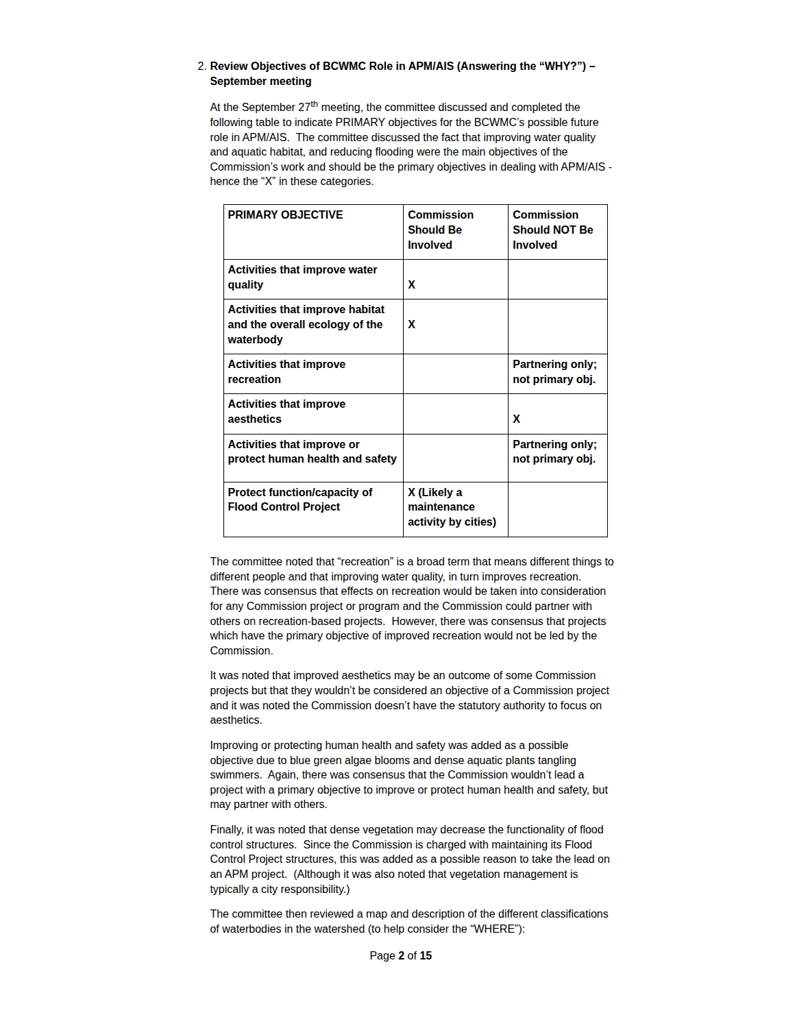Review Objectives of BCWMC Role in APM/AIS (Answering the “WHY?”) – September meeting
At the September 27th meeting, the committee discussed and completed the following table to indicate PRIMARY objectives for the BCWMC’s possible future role in APM/AIS. The committee discussed the fact that improving water quality and aquatic habitat, and reducing flooding were the main objectives of the Commission’s work and should be the primary objectives in dealing with APM/AIS - hence the “X” in these categories.
| PRIMARY OBJECTIVE | Commission Should Be Involved | Commission Should NOT Be Involved |
| --- | --- | --- |
| Activities that improve water quality | X | |
| Activities that improve habitat and the overall ecology of the waterbody | X | |
| Activities that improve recreation | | Partnering only; not primary obj. |
| Activities that improve aesthetics | | X |
| Activities that improve or protect human health and safety | | Partnering only; not primary obj. |
| Protect function/capacity of Flood Control Project | X (Likely a maintenance activity by cities) | |
The committee noted that “recreation” is a broad term that means different things to different people and that improving water quality, in turn improves recreation. There was consensus that effects on recreation would be taken into consideration for any Commission project or program and the Commission could partner with others on recreation-based projects. However, there was consensus that projects which have the primary objective of improved recreation would not be led by the Commission.
It was noted that improved aesthetics may be an outcome of some Commission projects but that they wouldn’t be considered an objective of a Commission project and it was noted the Commission doesn’t have the statutory authority to focus on aesthetics.
Improving or protecting human health and safety was added as a possible objective due to blue green algae blooms and dense aquatic plants tangling swimmers. Again, there was consensus that the Commission wouldn’t lead a project with a primary objective to improve or protect human health and safety, but may partner with others.
Finally, it was noted that dense vegetation may decrease the functionality of flood control structures. Since the Commission is charged with maintaining its Flood Control Project structures, this was added as a possible reason to take the lead on an APM project. (Although it was also noted that vegetation management is typically a city responsibility.)
The committee then reviewed a map and description of the different classifications of waterbodies in the watershed (to help consider the “WHERE”):
Page 2 of 15